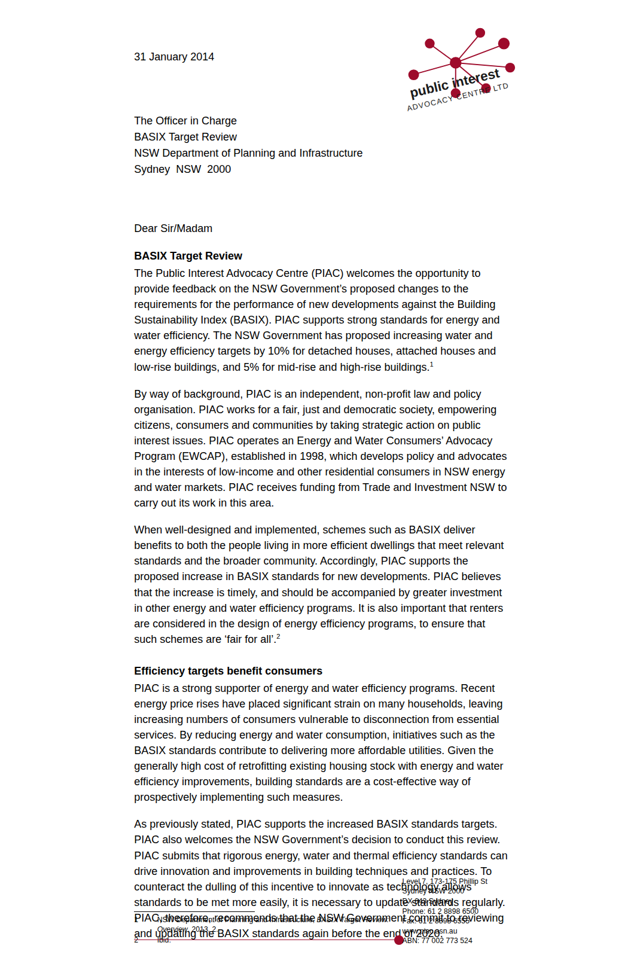public interest ADVOCACY CENTRE LTD
31 January 2014
The Officer in Charge
BASIX Target Review
NSW Department of Planning and Infrastructure
Sydney NSW 2000
Dear Sir/Madam
BASIX Target Review
The Public Interest Advocacy Centre (PIAC) welcomes the opportunity to provide feedback on the NSW Government’s proposed changes to the requirements for the performance of new developments against the Building Sustainability Index (BASIX). PIAC supports strong standards for energy and water efficiency. The NSW Government has proposed increasing water and energy efficiency targets by 10% for detached houses, attached houses and low-rise buildings, and 5% for mid-rise and high-rise buildings.1
By way of background, PIAC is an independent, non-profit law and policy organisation. PIAC works for a fair, just and democratic society, empowering citizens, consumers and communities by taking strategic action on public interest issues. PIAC operates an Energy and Water Consumers’ Advocacy Program (EWCAP), established in 1998, which develops policy and advocates in the interests of low-income and other residential consumers in NSW energy and water markets. PIAC receives funding from Trade and Investment NSW to carry out its work in this area.
When well-designed and implemented, schemes such as BASIX deliver benefits to both the people living in more efficient dwellings that meet relevant standards and the broader community. Accordingly, PIAC supports the proposed increase in BASIX standards for new developments. PIAC believes that the increase is timely, and should be accompanied by greater investment in other energy and water efficiency programs. It is also important that renters are considered in the design of energy efficiency programs, to ensure that such schemes are ‘fair for all’.2
Efficiency targets benefit consumers
PIAC is a strong supporter of energy and water efficiency programs. Recent energy price rises have placed significant strain on many households, leaving increasing numbers of consumers vulnerable to disconnection from essential services. By reducing energy and water consumption, initiatives such as the BASIX standards contribute to delivering more affordable utilities. Given the generally high cost of retrofitting existing housing stock with energy and water efficiency improvements, building standards are a cost-effective way of prospectively implementing such measures.
As previously stated, PIAC supports the increased BASIX standards targets. PIAC also welcomes the NSW Government’s decision to conduct this review. PIAC submits that rigorous energy, water and thermal efficiency standards can drive innovation and improvements in building techniques and practices. To counteract the dulling of this incentive to innovate as technology allows standards to be met more easily, it is necessary to update standards regularly. PIAC, therefore, recommends that the NSW Government commit to reviewing and updating the BASIX standards again before the end of 2020.
1 NSW Department of Planning and Infrastructure, BASIX Target Review: Overview, 2013, 2.
2 Ibid.
Level 7, 173-175 Phillip St
Sydney NSW 2000
DX 643 Sydney
Phone: 61 2 8898 6500
Fax: 61 2 8898 6555
www.piac.asn.au
ABN: 77 002 773 524